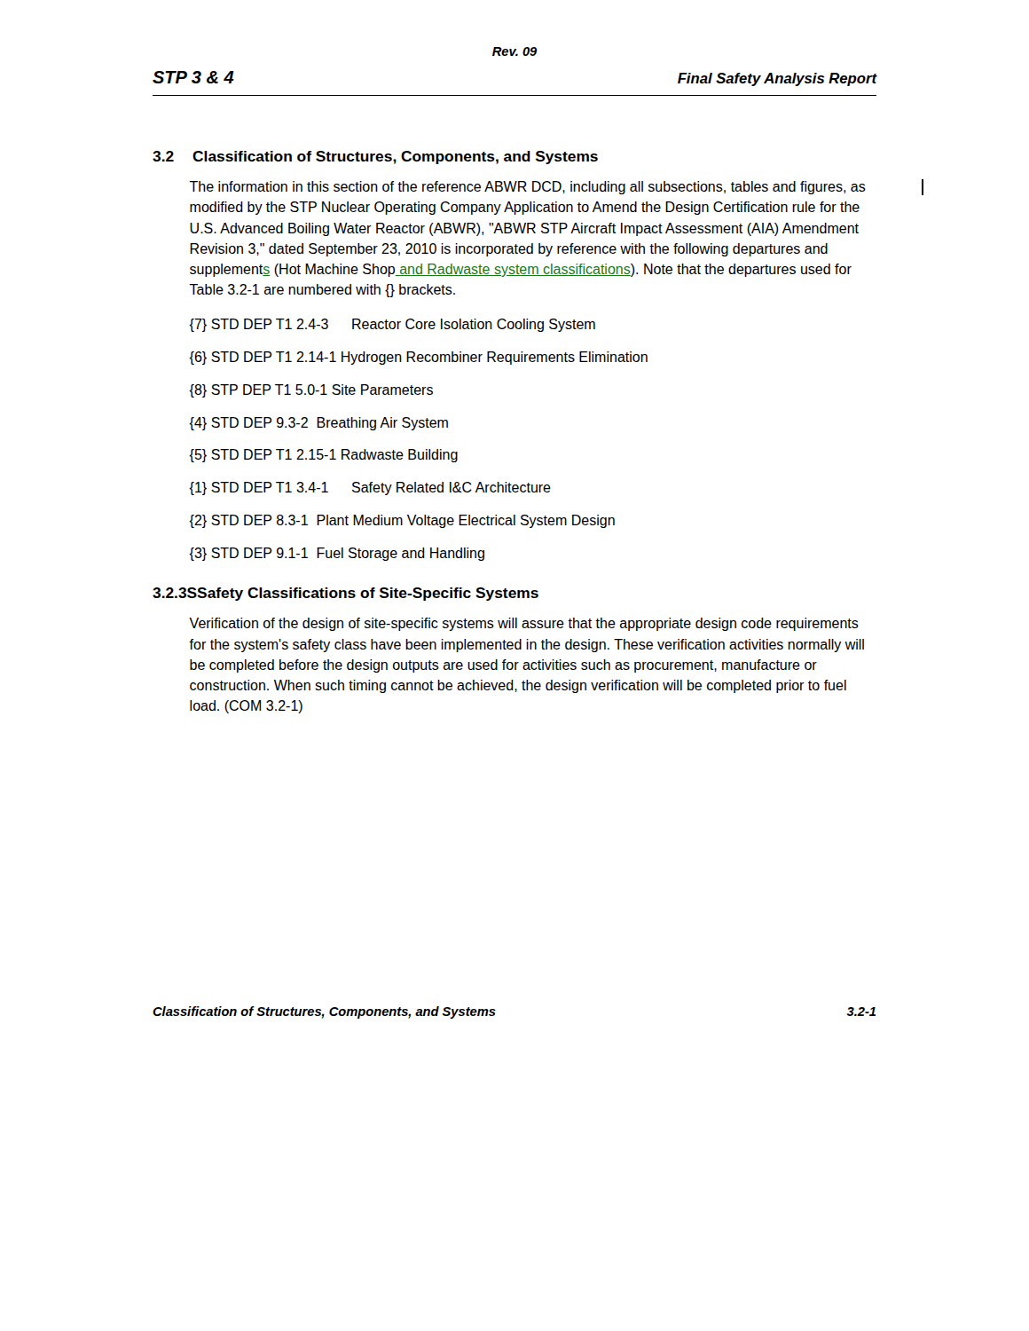Rev. 09
STP 3 & 4 Final Safety Analysis Report
3.2 Classification of Structures, Components, and Systems
The information in this section of the reference ABWR DCD, including all subsections, tables and figures, as modified by the STP Nuclear Operating Company Application to Amend the Design Certification rule for the U.S. Advanced Boiling Water Reactor (ABWR), "ABWR STP Aircraft Impact Assessment (AIA) Amendment Revision 3," dated September 23, 2010 is incorporated by reference with the following departures and supplements (Hot Machine Shop and Radwaste system classifications). Note that the departures used for Table 3.2-1 are numbered with {} brackets.
{7} STD DEP T1 2.4-3 Reactor Core Isolation Cooling System
{6} STD DEP T1 2.14-1 Hydrogen Recombiner Requirements Elimination
{8} STP DEP T1 5.0-1 Site Parameters
{4} STD DEP 9.3-2 Breathing Air System
{5} STD DEP T1 2.15-1 Radwaste Building
{1} STD DEP T1 3.4-1 Safety Related I&C Architecture
{2} STD DEP 8.3-1 Plant Medium Voltage Electrical System Design
{3} STD DEP 9.1-1 Fuel Storage and Handling
3.2.3SSafety Classifications of Site-Specific Systems
Verification of the design of site-specific systems will assure that the appropriate design code requirements for the system's safety class have been implemented in the design. These verification activities normally will be completed before the design outputs are used for activities such as procurement, manufacture or construction. When such timing cannot be achieved, the design verification will be completed prior to fuel load. (COM 3.2-1)
Classification of Structures, Components, and Systems 3.2-1